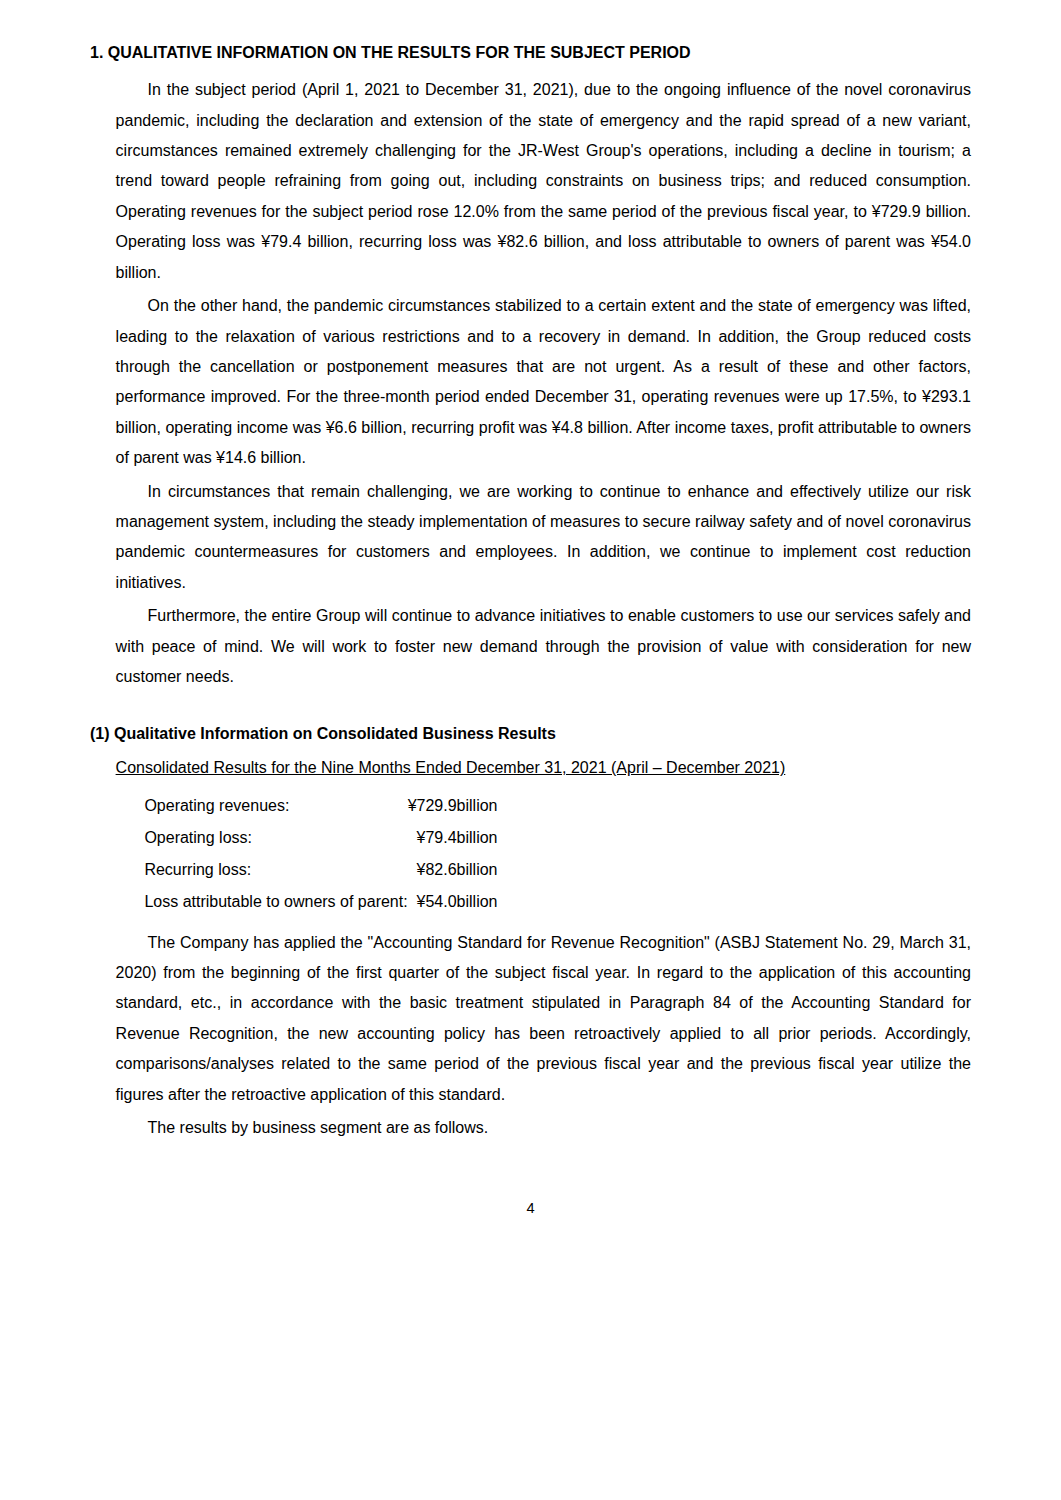1. QUALITATIVE INFORMATION ON THE RESULTS FOR THE SUBJECT PERIOD
In the subject period (April 1, 2021 to December 31, 2021), due to the ongoing influence of the novel coronavirus pandemic, including the declaration and extension of the state of emergency and the rapid spread of a new variant, circumstances remained extremely challenging for the JR-West Group's operations, including a decline in tourism; a trend toward people refraining from going out, including constraints on business trips; and reduced consumption. Operating revenues for the subject period rose 12.0% from the same period of the previous fiscal year, to ¥729.9 billion. Operating loss was ¥79.4 billion, recurring loss was ¥82.6 billion, and loss attributable to owners of parent was ¥54.0 billion.
On the other hand, the pandemic circumstances stabilized to a certain extent and the state of emergency was lifted, leading to the relaxation of various restrictions and to a recovery in demand. In addition, the Group reduced costs through the cancellation or postponement measures that are not urgent. As a result of these and other factors, performance improved. For the three-month period ended December 31, operating revenues were up 17.5%, to ¥293.1 billion, operating income was ¥6.6 billion, recurring profit was ¥4.8 billion. After income taxes, profit attributable to owners of parent was ¥14.6 billion.
In circumstances that remain challenging, we are working to continue to enhance and effectively utilize our risk management system, including the steady implementation of measures to secure railway safety and of novel coronavirus pandemic countermeasures for customers and employees. In addition, we continue to implement cost reduction initiatives.
Furthermore, the entire Group will continue to advance initiatives to enable customers to use our services safely and with peace of mind. We will work to foster new demand through the provision of value with consideration for new customer needs.
(1) Qualitative Information on Consolidated Business Results
Consolidated Results for the Nine Months Ended December 31, 2021 (April – December 2021)
| Operating revenues: | ¥729.9 | billion |
| Operating loss: | ¥79.4 | billion |
| Recurring loss: | ¥82.6 | billion |
| Loss attributable to owners of parent: | ¥54.0 | billion |
The Company has applied the "Accounting Standard for Revenue Recognition" (ASBJ Statement No. 29, March 31, 2020) from the beginning of the first quarter of the subject fiscal year. In regard to the application of this accounting standard, etc., in accordance with the basic treatment stipulated in Paragraph 84 of the Accounting Standard for Revenue Recognition, the new accounting policy has been retroactively applied to all prior periods. Accordingly, comparisons/analyses related to the same period of the previous fiscal year and the previous fiscal year utilize the figures after the retroactive application of this standard.
The results by business segment are as follows.
4